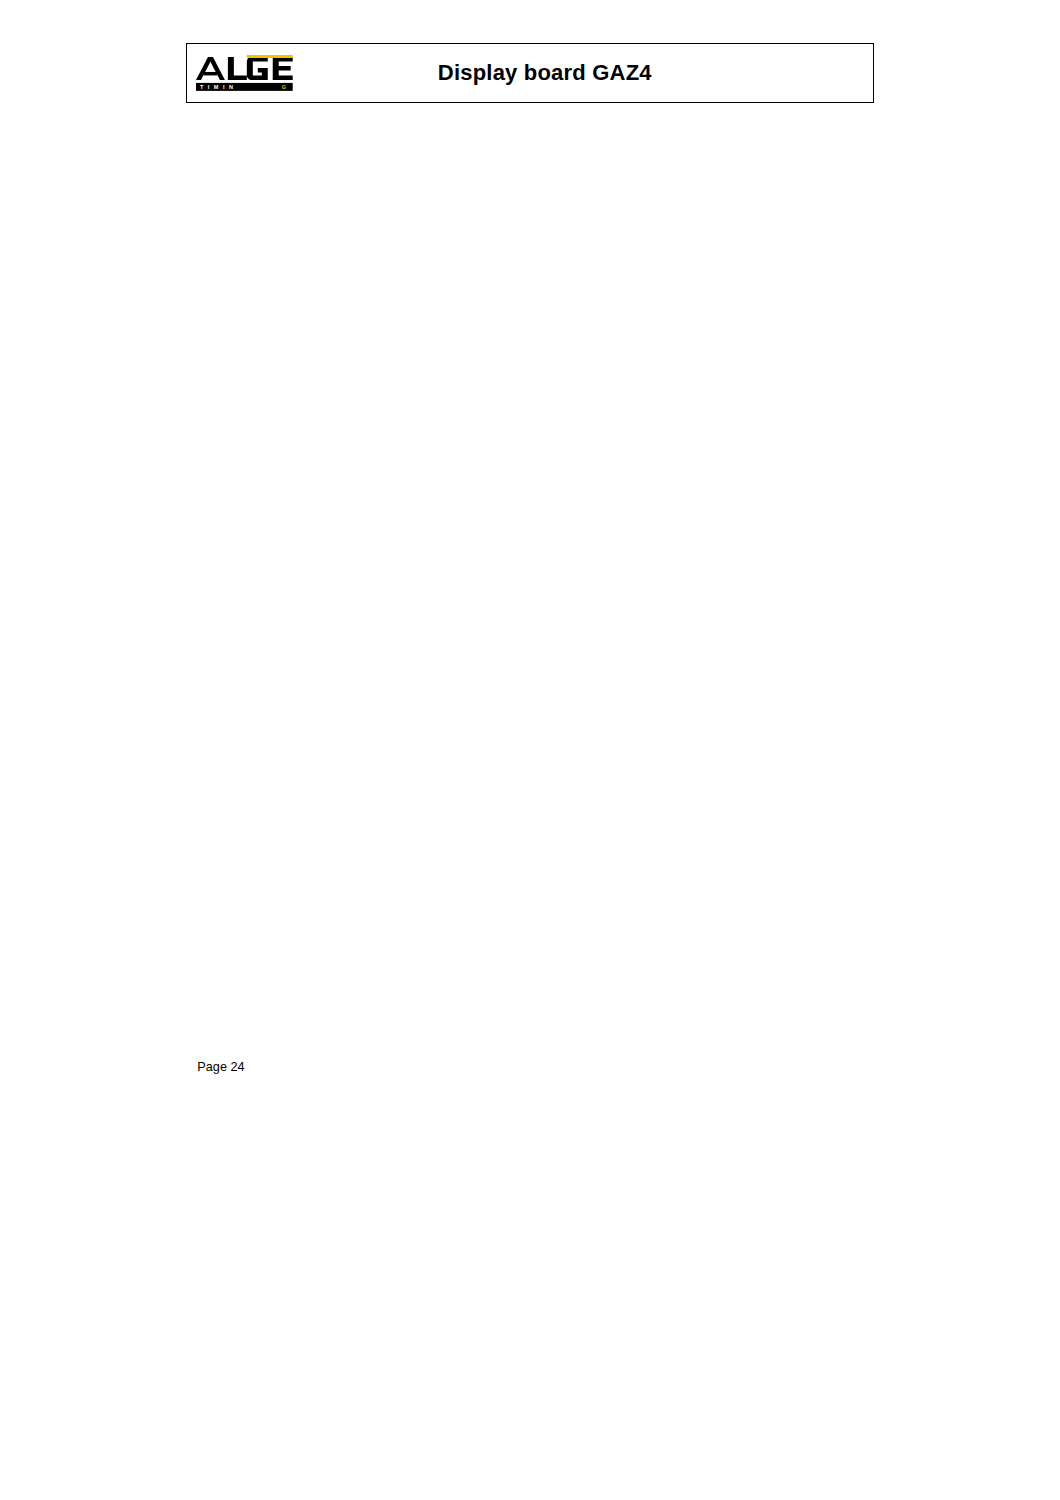T I M I N G
Display board GAZ4
Page 24